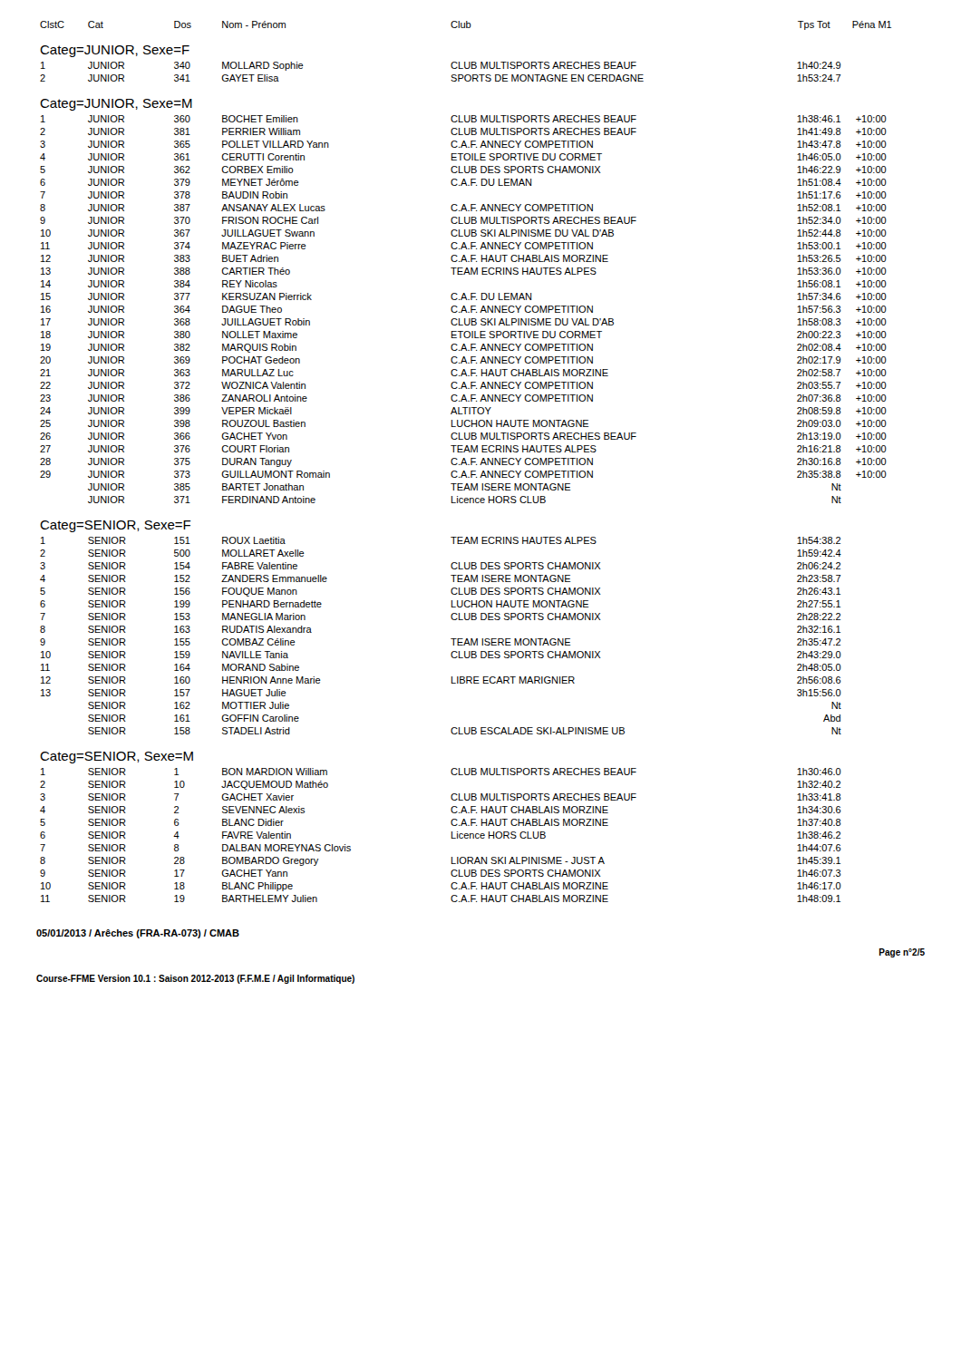| ClstC | Cat | Dos | Nom - Prénom | Club | Tps Tot | Péna M1 |
| --- | --- | --- | --- | --- | --- | --- |
| Categ=JUNIOR, Sexe=F |
| 1 | JUNIOR | 340 | MOLLARD Sophie | CLUB MULTISPORTS ARECHES BEAUF | 1h40:24.9 | |
| 2 | JUNIOR | 341 | GAYET Elisa | SPORTS DE MONTAGNE EN CERDAGNE | 1h53:24.7 | |
| Categ=JUNIOR, Sexe=M |
| 1 | JUNIOR | 360 | BOCHET Emilien | CLUB MULTISPORTS ARECHES BEAUF | 1h38:46.1 | +10:00 |
| 2 | JUNIOR | 381 | PERRIER William | CLUB MULTISPORTS ARECHES BEAUF | 1h41:49.8 | +10:00 |
| 3 | JUNIOR | 365 | POLLET VILLARD Yann | C.A.F. ANNECY COMPETITION | 1h43:47.8 | +10:00 |
| 4 | JUNIOR | 361 | CERUTTI Corentin | ETOILE SPORTIVE DU CORMET | 1h46:05.0 | +10:00 |
| 5 | JUNIOR | 362 | CORBEX Emilio | CLUB DES SPORTS CHAMONIX | 1h46:22.9 | +10:00 |
| 6 | JUNIOR | 379 | MEYNET Jérôme | C.A.F. DU LEMAN | 1h51:08.4 | +10:00 |
| 7 | JUNIOR | 378 | BAUDIN Robin | | 1h51:17.6 | +10:00 |
| 8 | JUNIOR | 387 | ANSANAY ALEX Lucas | C.A.F. ANNECY COMPETITION | 1h52:08.1 | +10:00 |
| 9 | JUNIOR | 370 | FRISON ROCHE Carl | CLUB MULTISPORTS ARECHES BEAUF | 1h52:34.0 | +10:00 |
| 10 | JUNIOR | 367 | JUILLAGUET Swann | CLUB SKI ALPINISME DU VAL D'AB | 1h52:44.8 | +10:00 |
| 11 | JUNIOR | 374 | MAZEYRAC Pierre | C.A.F. ANNECY COMPETITION | 1h53:00.1 | +10:00 |
| 12 | JUNIOR | 383 | BUET Adrien | C.A.F. HAUT CHABLAIS MORZINE | 1h53:26.5 | +10:00 |
| 13 | JUNIOR | 388 | CARTIER Théo | TEAM ECRINS HAUTES ALPES | 1h53:36.0 | +10:00 |
| 14 | JUNIOR | 384 | REY Nicolas | | 1h56:08.1 | +10:00 |
| 15 | JUNIOR | 377 | KERSUZAN Pierrick | C.A.F. DU LEMAN | 1h57:34.6 | +10:00 |
| 16 | JUNIOR | 364 | DAGUE Theo | C.A.F. ANNECY COMPETITION | 1h57:56.3 | +10:00 |
| 17 | JUNIOR | 368 | JUILLAGUET Robin | CLUB SKI ALPINISME DU VAL D'AB | 1h58:08.3 | +10:00 |
| 18 | JUNIOR | 380 | NOLLET Maxime | ETOILE SPORTIVE DU CORMET | 2h00:22.3 | +10:00 |
| 19 | JUNIOR | 382 | MARQUIS Robin | C.A.F. ANNECY COMPETITION | 2h02:08.4 | +10:00 |
| 20 | JUNIOR | 369 | POCHAT Gedeon | C.A.F. ANNECY COMPETITION | 2h02:17.9 | +10:00 |
| 21 | JUNIOR | 363 | MARULLAZ Luc | C.A.F. HAUT CHABLAIS MORZINE | 2h02:58.7 | +10:00 |
| 22 | JUNIOR | 372 | WOZNICA Valentin | C.A.F. ANNECY COMPETITION | 2h03:55.7 | +10:00 |
| 23 | JUNIOR | 386 | ZANAROLI Antoine | C.A.F. ANNECY COMPETITION | 2h07:36.8 | +10:00 |
| 24 | JUNIOR | 399 | VEPER Mickaël | ALTITOY | 2h08:59.8 | +10:00 |
| 25 | JUNIOR | 398 | ROUZOUL Bastien | LUCHON HAUTE MONTAGNE | 2h09:03.0 | +10:00 |
| 26 | JUNIOR | 366 | GACHET Yvon | CLUB MULTISPORTS ARECHES BEAUF | 2h13:19.0 | +10:00 |
| 27 | JUNIOR | 376 | COURT Florian | TEAM ECRINS HAUTES ALPES | 2h16:21.8 | +10:00 |
| 28 | JUNIOR | 375 | DURAN Tanguy | C.A.F. ANNECY COMPETITION | 2h30:16.8 | +10:00 |
| 29 | JUNIOR | 373 | GUILLAUMONT Romain | C.A.F. ANNECY COMPETITION | 2h35:38.8 | +10:00 |
| | JUNIOR | 385 | BARTET Jonathan | TEAM ISERE MONTAGNE | Nt | |
| | JUNIOR | 371 | FERDINAND Antoine | Licence HORS CLUB | Nt | |
| Categ=SENIOR, Sexe=F |
| 1 | SENIOR | 151 | ROUX Laetitia | TEAM ECRINS HAUTES ALPES | 1h54:38.2 | |
| 2 | SENIOR | 500 | MOLLARET Axelle | | 1h59:42.4 | |
| 3 | SENIOR | 154 | FABRE Valentine | CLUB DES SPORTS CHAMONIX | 2h06:24.2 | |
| 4 | SENIOR | 152 | ZANDERS Emmanuelle | TEAM ISERE MONTAGNE | 2h23:58.7 | |
| 5 | SENIOR | 156 | FOUQUE Manon | CLUB DES SPORTS CHAMONIX | 2h26:43.1 | |
| 6 | SENIOR | 199 | PENHARD Bernadette | LUCHON HAUTE MONTAGNE | 2h27:55.1 | |
| 7 | SENIOR | 153 | MANEGLIA Marion | CLUB DES SPORTS CHAMONIX | 2h28:22.2 | |
| 8 | SENIOR | 163 | RUDATIS Alexandra | | 2h32:16.1 | |
| 9 | SENIOR | 155 | COMBAZ Céline | TEAM ISERE MONTAGNE | 2h35:47.2 | |
| 10 | SENIOR | 159 | NAVILLE Tania | CLUB DES SPORTS CHAMONIX | 2h43:29.0 | |
| 11 | SENIOR | 164 | MORAND Sabine | | 2h48:05.0 | |
| 12 | SENIOR | 160 | HENRION Anne Marie | LIBRE ECART MARIGNIER | 2h56:08.6 | |
| 13 | SENIOR | 157 | HAGUET Julie | | 3h15:56.0 | |
| | SENIOR | 162 | MOTTIER Julie | | Nt | |
| | SENIOR | 161 | GOFFIN Caroline | | Abd | |
| | SENIOR | 158 | STADELI Astrid | CLUB ESCALADE SKI-ALPINISME UB | Nt | |
| Categ=SENIOR, Sexe=M |
| 1 | SENIOR | 1 | BON MARDION William | CLUB MULTISPORTS ARECHES BEAUF | 1h30:46.0 | |
| 2 | SENIOR | 10 | JACQUEMOUD Mathéo | | 1h32:40.2 | |
| 3 | SENIOR | 7 | GACHET Xavier | CLUB MULTISPORTS ARECHES BEAUF | 1h33:41.8 | |
| 4 | SENIOR | 2 | SEVENNEC Alexis | C.A.F. HAUT CHABLAIS MORZINE | 1h34:30.6 | |
| 5 | SENIOR | 6 | BLANC Didier | C.A.F. HAUT CHABLAIS MORZINE | 1h37:40.8 | |
| 6 | SENIOR | 4 | FAVRE Valentin | Licence HORS CLUB | 1h38:46.2 | |
| 7 | SENIOR | 8 | DALBAN MOREYNAS Clovis | | 1h44:07.6 | |
| 8 | SENIOR | 28 | BOMBARDO Gregory | LIORAN SKI ALPINISME - JUST A | 1h45:39.1 | |
| 9 | SENIOR | 17 | GACHET Yann | CLUB DES SPORTS CHAMONIX | 1h46:07.3 | |
| 10 | SENIOR | 18 | BLANC Philippe | C.A.F. HAUT CHABLAIS MORZINE | 1h46:17.0 | |
| 11 | SENIOR | 19 | BARTHELEMY Julien | C.A.F. HAUT CHABLAIS MORZINE | 1h48:09.1 | |
05/01/2013 / Arêches (FRA-RA-073) / CMAB
Page n°2/5
Course-FFME Version 10.1 : Saison 2012-2013 (F.F.M.E / Agil Informatique)